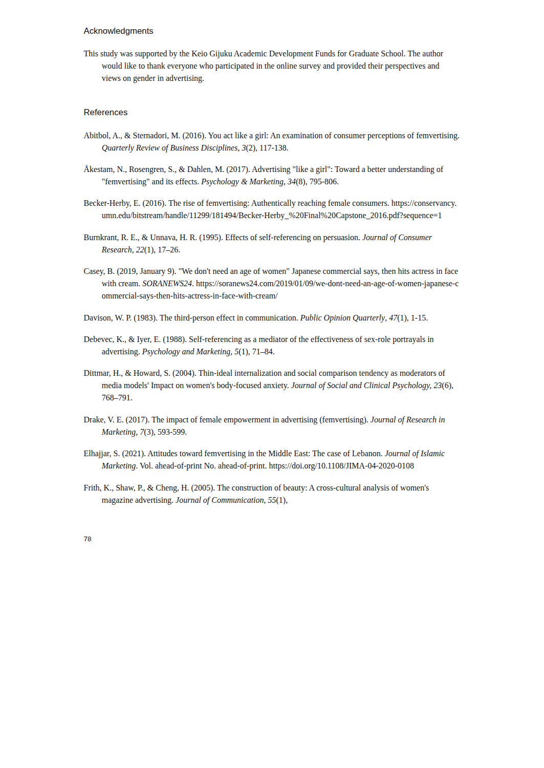Acknowledgments
This study was supported by the Keio Gijuku Academic Development Funds for Graduate School. The author would like to thank everyone who participated in the online survey and provided their perspectives and views on gender in advertising.
References
Abitbol, A., & Sternadori, M. (2016). You act like a girl: An examination of consumer perceptions of femvertising. Quarterly Review of Business Disciplines, 3(2), 117-138.
Åkestam, N., Rosengren, S., & Dahlen, M. (2017). Advertising "like a girl": Toward a better understanding of "femvertising" and its effects. Psychology & Marketing, 34(8), 795-806.
Becker-Herby, E. (2016). The rise of femvertising: Authentically reaching female consumers. https://conservancy.umn.edu/bitstream/handle/11299/181494/Becker-Herby_%20Final%20Capstone_2016.pdf?sequence=1
Burnkrant, R. E., & Unnava, H. R. (1995). Effects of self-referencing on persuasion. Journal of Consumer Research, 22(1), 17–26.
Casey, B. (2019, January 9). "We don't need an age of women" Japanese commercial says, then hits actress in face with cream. SORANEWS24. https://soranews24.com/2019/01/09/we-dont-need-an-age-of-women-japanese-commercial-says-then-hits-actress-in-face-with-cream/
Davison, W. P. (1983). The third-person effect in communication. Public Opinion Quarterly, 47(1), 1-15.
Debevec, K., & Iyer, E. (1988). Self-referencing as a mediator of the effectiveness of sex-role portrayals in advertising. Psychology and Marketing, 5(1), 71–84.
Dittmar, H., & Howard, S. (2004). Thin-ideal internalization and social comparison tendency as moderators of media models' Impact on women's body-focused anxiety. Journal of Social and Clinical Psychology, 23(6), 768–791.
Drake, V. E. (2017). The impact of female empowerment in advertising (femvertising). Journal of Research in Marketing, 7(3), 593-599.
Elhajjar, S. (2021). Attitudes toward femvertising in the Middle East: The case of Lebanon. Journal of Islamic Marketing. Vol. ahead-of-print No. ahead-of-print. https://doi.org/10.1108/JIMA-04-2020-0108
Frith, K., Shaw, P., & Cheng, H. (2005). The construction of beauty: A cross-cultural analysis of women's magazine advertising. Journal of Communication, 55(1),
78